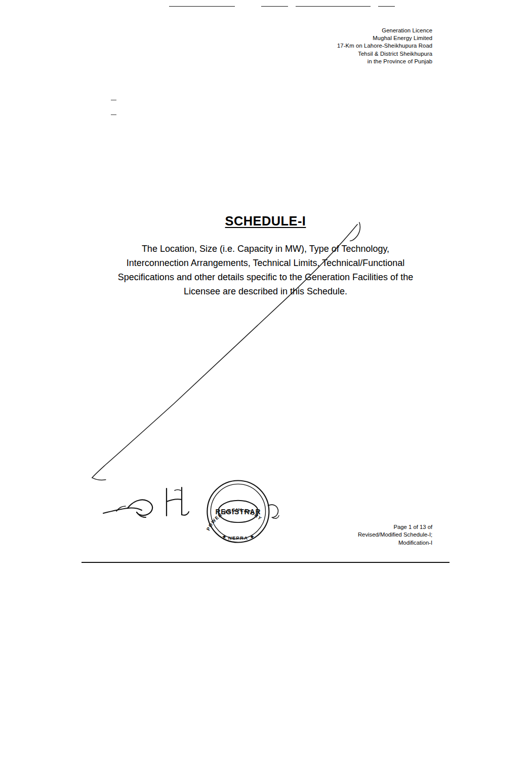Generation Licence
Mughal Energy Limited
17-Km on Lahore-Sheikhupura Road
Tehsil & District Sheikhupura
in the Province of Punjab
SCHEDULE-I
The Location, Size (i.e. Capacity in MW), Type of Technology, Interconnection Arrangements, Technical Limits, Technical/Functional Specifications and other details specific to the Generation Facilities of the Licensee are described in this Schedule.
REGISTRAR POWER REGULATORY NATIONAL ELECTRIC NEPRA ★ ★
Page 1 of 13 of
Revised/Modified Schedule-I;
Modification-I